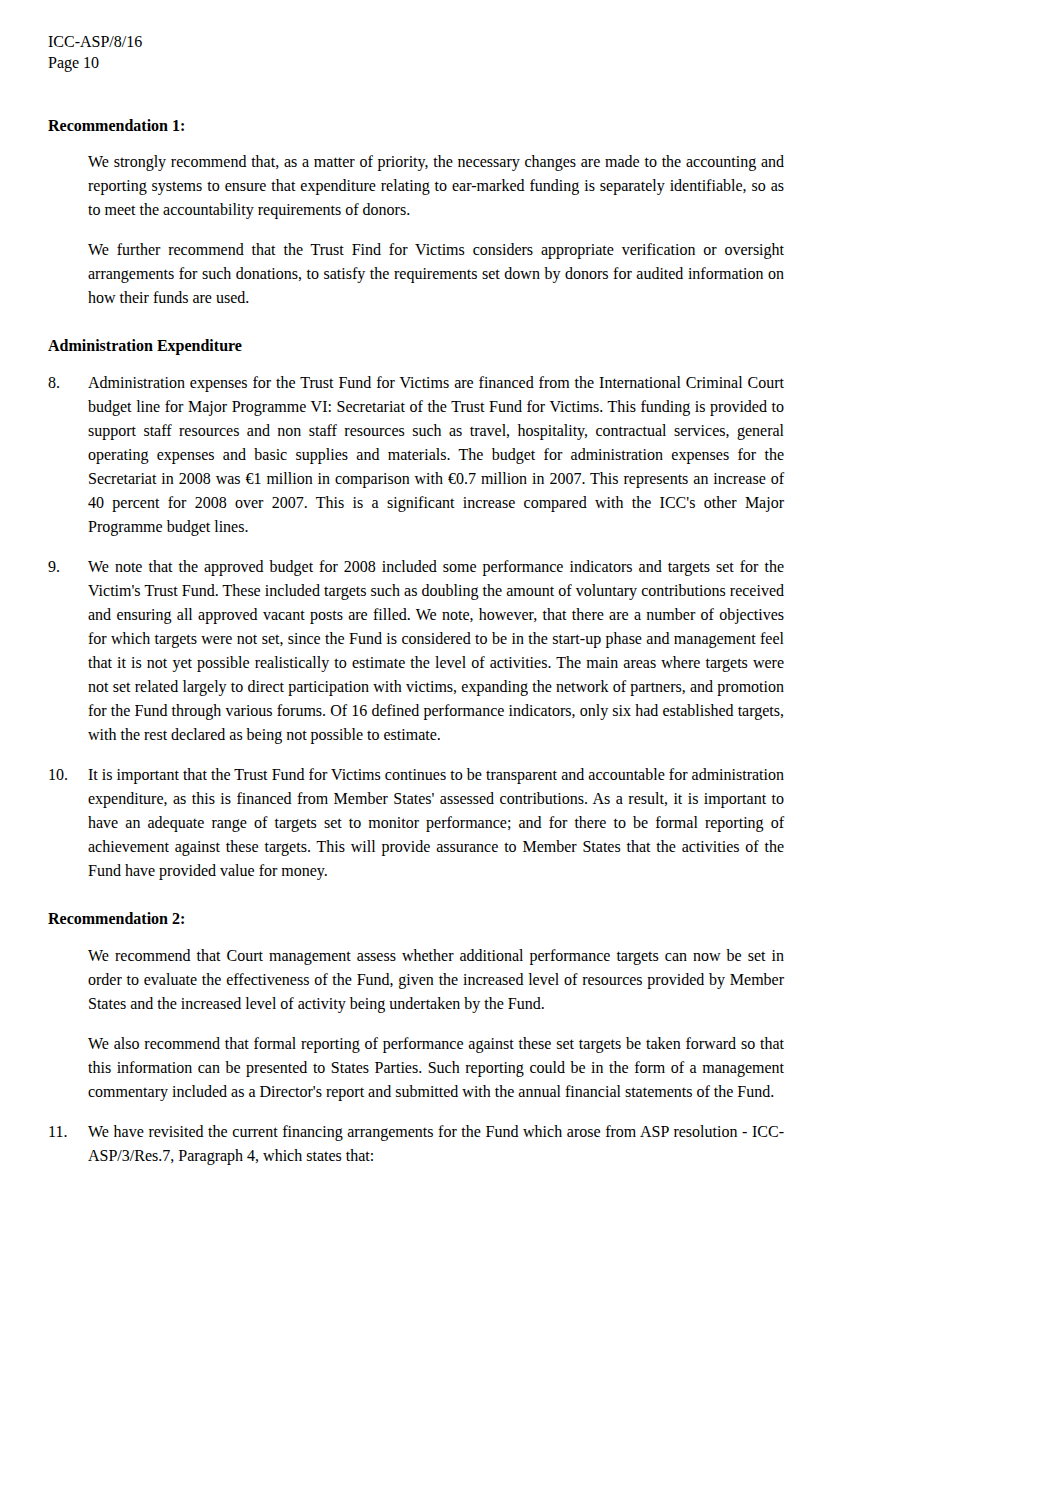ICC-ASP/8/16
Page 10
Recommendation 1:
We strongly recommend that, as a matter of priority, the necessary changes are made to the accounting and reporting systems to ensure that expenditure relating to ear-marked funding is separately identifiable, so as to meet the accountability requirements of donors.
We further recommend that the Trust Find for Victims considers appropriate verification or oversight arrangements for such donations, to satisfy the requirements set down by donors for audited information on how their funds are used.
Administration Expenditure
8.
Administration expenses for the Trust Fund for Victims are financed from the International Criminal Court budget line for Major Programme VI: Secretariat of the Trust Fund for Victims. This funding is provided to support staff resources and non staff resources such as travel, hospitality, contractual services, general operating expenses and basic supplies and materials. The budget for administration expenses for the Secretariat in 2008 was €1 million in comparison with €0.7 million in 2007. This represents an increase of 40 percent for 2008 over 2007. This is a significant increase compared with the ICC's other Major Programme budget lines.
9.
We note that the approved budget for 2008 included some performance indicators and targets set for the Victim's Trust Fund. These included targets such as doubling the amount of voluntary contributions received and ensuring all approved vacant posts are filled. We note, however, that there are a number of objectives for which targets were not set, since the Fund is considered to be in the start-up phase and management feel that it is not yet possible realistically to estimate the level of activities. The main areas where targets were not set related largely to direct participation with victims, expanding the network of partners, and promotion for the Fund through various forums. Of 16 defined performance indicators, only six had established targets, with the rest declared as being not possible to estimate.
10.
It is important that the Trust Fund for Victims continues to be transparent and accountable for administration expenditure, as this is financed from Member States' assessed contributions. As a result, it is important to have an adequate range of targets set to monitor performance; and for there to be formal reporting of achievement against these targets. This will provide assurance to Member States that the activities of the Fund have provided value for money.
Recommendation 2:
We recommend that Court management assess whether additional performance targets can now be set in order to evaluate the effectiveness of the Fund, given the increased level of resources provided by Member States and the increased level of activity being undertaken by the Fund.
We also recommend that formal reporting of performance against these set targets be taken forward so that this information can be presented to States Parties. Such reporting could be in the form of a management commentary included as a Director's report and submitted with the annual financial statements of the Fund.
11.
We have revisited the current financing arrangements for the Fund which arose from ASP resolution - ICC-ASP/3/Res.7, Paragraph 4, which states that: